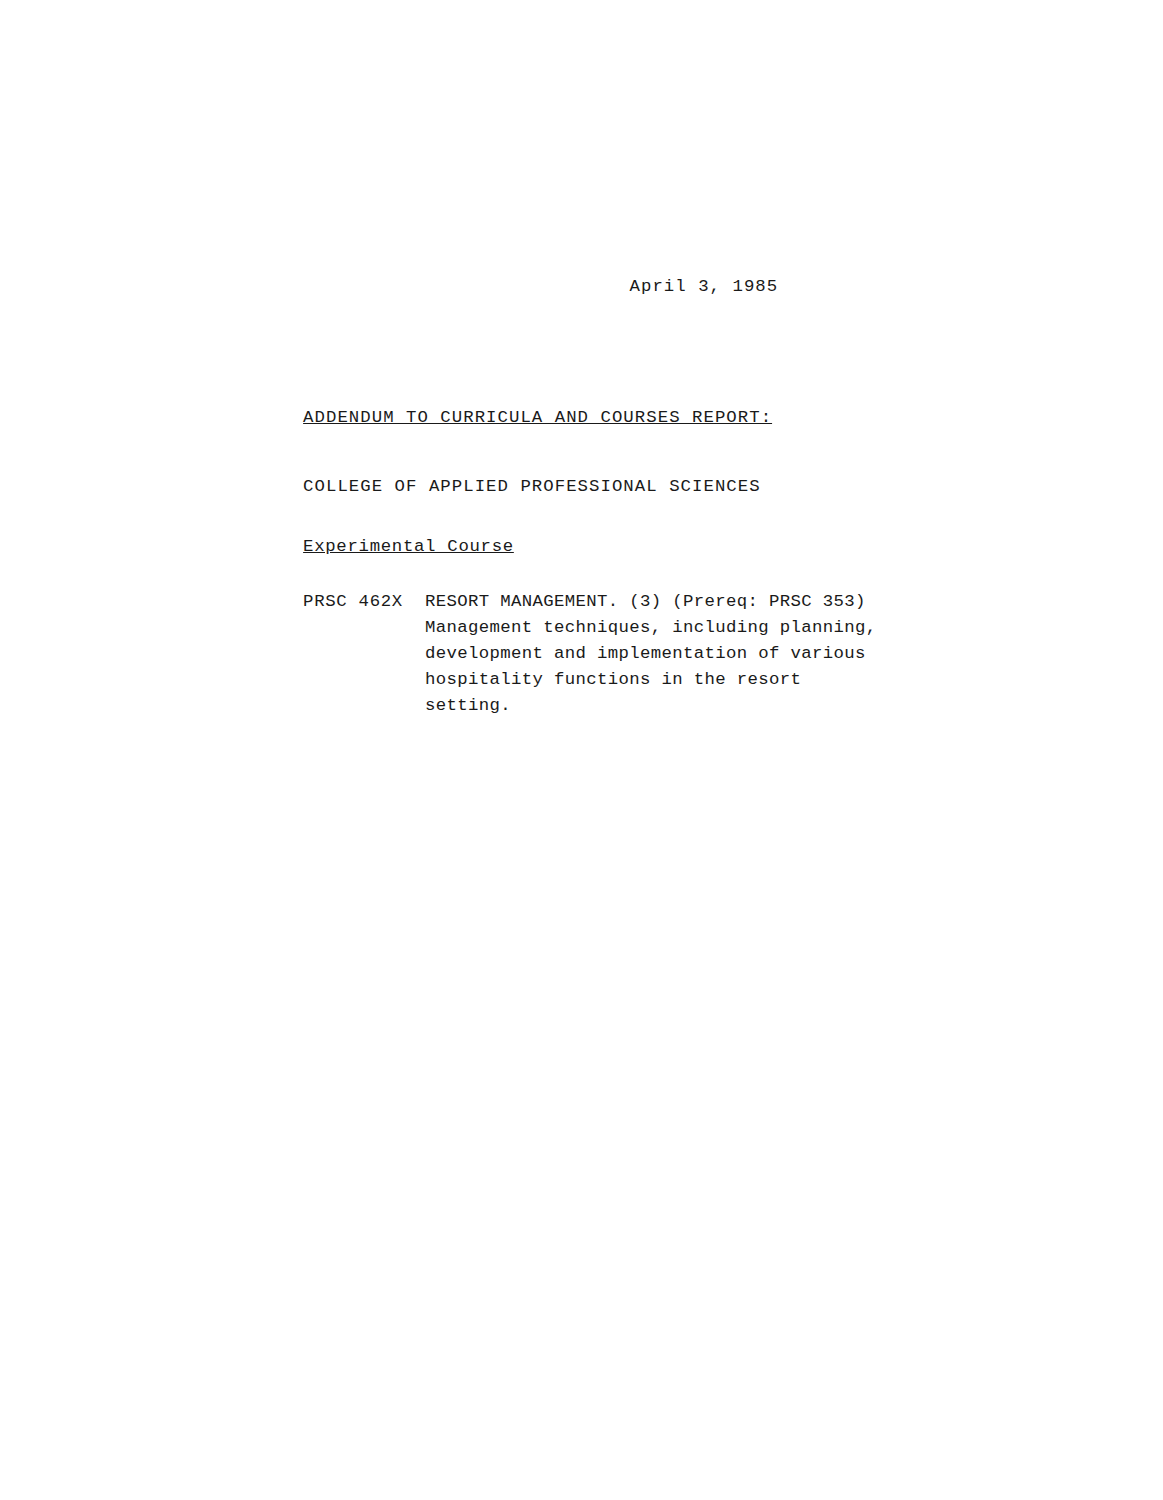April 3, 1985
ADDENDUM TO CURRICULA AND COURSES REPORT:
COLLEGE OF APPLIED PROFESSIONAL SCIENCES
Experimental Course
PRSC 462X RESORT MANAGEMENT. (3) (Prereq: PRSC 353) Management techniques, including planning, development and implementation of various hospitality functions in the resort setting.